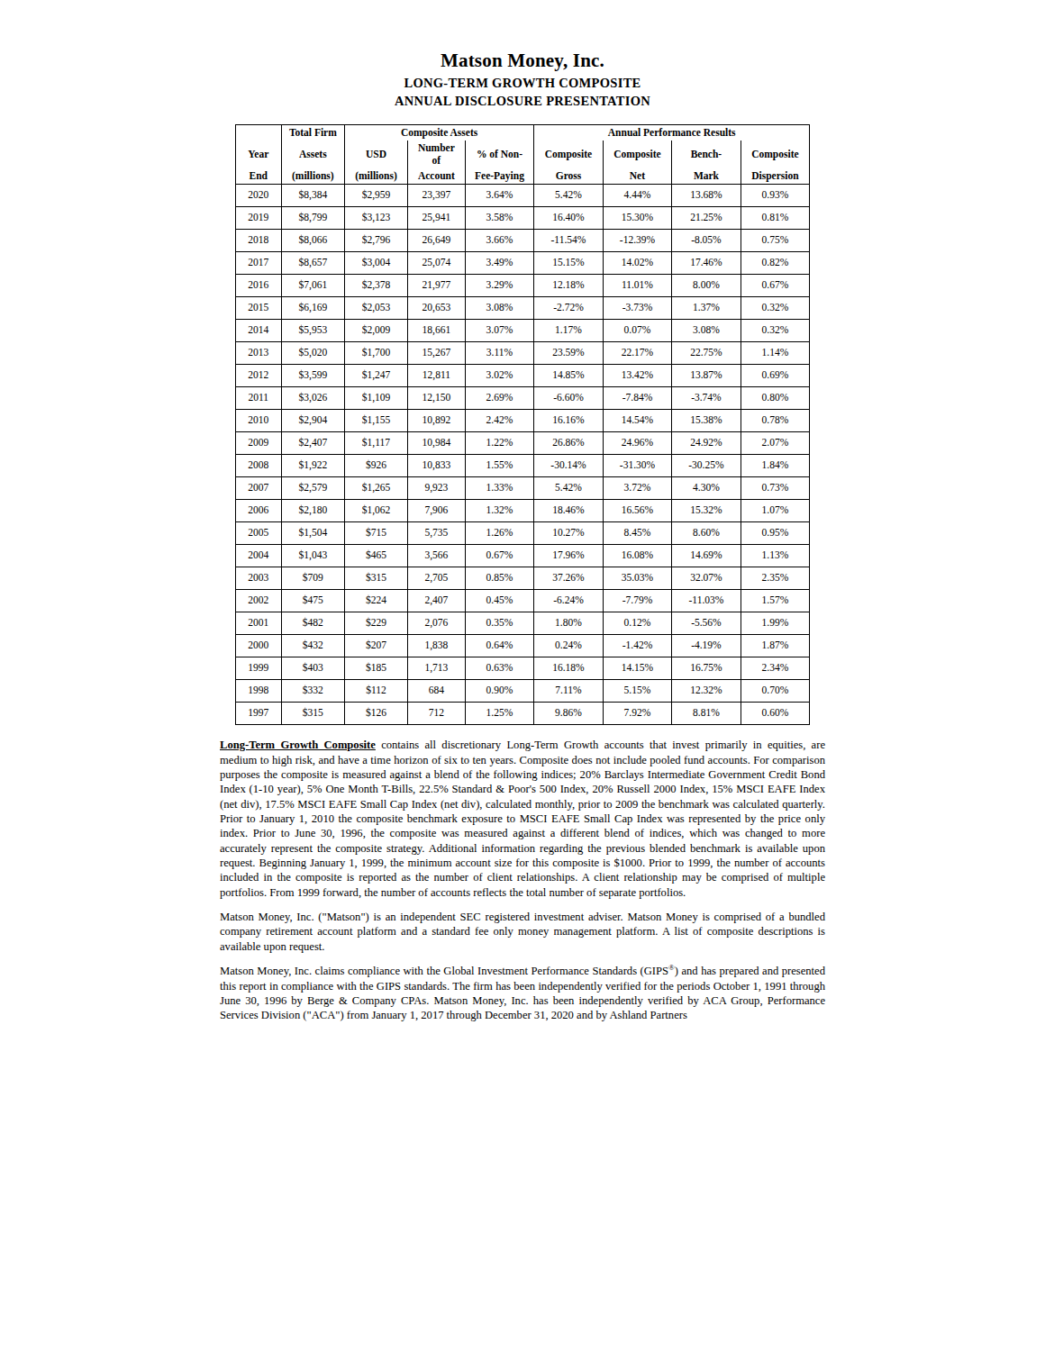Matson Money, Inc.
Long-Term Growth Composite
Annual Disclosure Presentation
| | Total Firm | Composite Assets | Annual Performance Results |
| --- | --- | --- | --- |
| Year | Assets | USD | Number of | % of Non- | Composite | Composite | Bench- | Composite |
| End | (millions) | (millions) | Account | Fee-Paying | Gross | Net | Mark | Dispersion |
| 2020 | $8,384 | $2,959 | 23,397 | 3.64% | 5.42% | 4.44% | 13.68% | 0.93% |
| 2019 | $8,799 | $3,123 | 25,941 | 3.58% | 16.40% | 15.30% | 21.25% | 0.81% |
| 2018 | $8,066 | $2,796 | 26,649 | 3.66% | -11.54% | -12.39% | -8.05% | 0.75% |
| 2017 | $8,657 | $3,004 | 25,074 | 3.49% | 15.15% | 14.02% | 17.46% | 0.82% |
| 2016 | $7,061 | $2,378 | 21,977 | 3.29% | 12.18% | 11.01% | 8.00% | 0.67% |
| 2015 | $6,169 | $2,053 | 20,653 | 3.08% | -2.72% | -3.73% | 1.37% | 0.32% |
| 2014 | $5,953 | $2,009 | 18,661 | 3.07% | 1.17% | 0.07% | 3.08% | 0.32% |
| 2013 | $5,020 | $1,700 | 15,267 | 3.11% | 23.59% | 22.17% | 22.75% | 1.14% |
| 2012 | $3,599 | $1,247 | 12,811 | 3.02% | 14.85% | 13.42% | 13.87% | 0.69% |
| 2011 | $3,026 | $1,109 | 12,150 | 2.69% | -6.60% | -7.84% | -3.74% | 0.80% |
| 2010 | $2,904 | $1,155 | 10,892 | 2.42% | 16.16% | 14.54% | 15.38% | 0.78% |
| 2009 | $2,407 | $1,117 | 10,984 | 1.22% | 26.86% | 24.96% | 24.92% | 2.07% |
| 2008 | $1,922 | $926 | 10,833 | 1.55% | -30.14% | -31.30% | -30.25% | 1.84% |
| 2007 | $2,579 | $1,265 | 9,923 | 1.33% | 5.42% | 3.72% | 4.30% | 0.73% |
| 2006 | $2,180 | $1,062 | 7,906 | 1.32% | 18.46% | 16.56% | 15.32% | 1.07% |
| 2005 | $1,504 | $715 | 5,735 | 1.26% | 10.27% | 8.45% | 8.60% | 0.95% |
| 2004 | $1,043 | $465 | 3,566 | 0.67% | 17.96% | 16.08% | 14.69% | 1.13% |
| 2003 | $709 | $315 | 2,705 | 0.85% | 37.26% | 35.03% | 32.07% | 2.35% |
| 2002 | $475 | $224 | 2,407 | 0.45% | -6.24% | -7.79% | -11.03% | 1.57% |
| 2001 | $482 | $229 | 2,076 | 0.35% | 1.80% | 0.12% | -5.56% | 1.99% |
| 2000 | $432 | $207 | 1,838 | 0.64% | 0.24% | -1.42% | -4.19% | 1.87% |
| 1999 | $403 | $185 | 1,713 | 0.63% | 16.18% | 14.15% | 16.75% | 2.34% |
| 1998 | $332 | $112 | 684 | 0.90% | 7.11% | 5.15% | 12.32% | 0.70% |
| 1997 | $315 | $126 | 712 | 1.25% | 9.86% | 7.92% | 8.81% | 0.60% |
Long-Term Growth Composite contains all discretionary Long-Term Growth accounts that invest primarily in equities, are medium to high risk, and have a time horizon of six to ten years. Composite does not include pooled fund accounts. For comparison purposes the composite is measured against a blend of the following indices; 20% Barclays Intermediate Government Credit Bond Index (1-10 year), 5% One Month T-Bills, 22.5% Standard & Poor's 500 Index, 20% Russell 2000 Index, 15% MSCI EAFE Index (net div), 17.5% MSCI EAFE Small Cap Index (net div), calculated monthly, prior to 2009 the benchmark was calculated quarterly. Prior to January 1, 2010 the composite benchmark exposure to MSCI EAFE Small Cap Index was represented by the price only index. Prior to June 30, 1996, the composite was measured against a different blend of indices, which was changed to more accurately represent the composite strategy. Additional information regarding the previous blended benchmark is available upon request. Beginning January 1, 1999, the minimum account size for this composite is $1000. Prior to 1999, the number of accounts included in the composite is reported as the number of client relationships. A client relationship may be comprised of multiple portfolios. From 1999 forward, the number of accounts reflects the total number of separate portfolios.
Matson Money, Inc. ("Matson") is an independent SEC registered investment adviser. Matson Money is comprised of a bundled company retirement account platform and a standard fee only money management platform. A list of composite descriptions is available upon request.
Matson Money, Inc. claims compliance with the Global Investment Performance Standards (GIPS®) and has prepared and presented this report in compliance with the GIPS standards. The firm has been independently verified for the periods October 1, 1991 through June 30, 1996 by Berge & Company CPAs. Matson Money, Inc. has been independently verified by ACA Group, Performance Services Division ("ACA") from January 1, 2017 through December 31, 2020 and by Ashland Partners